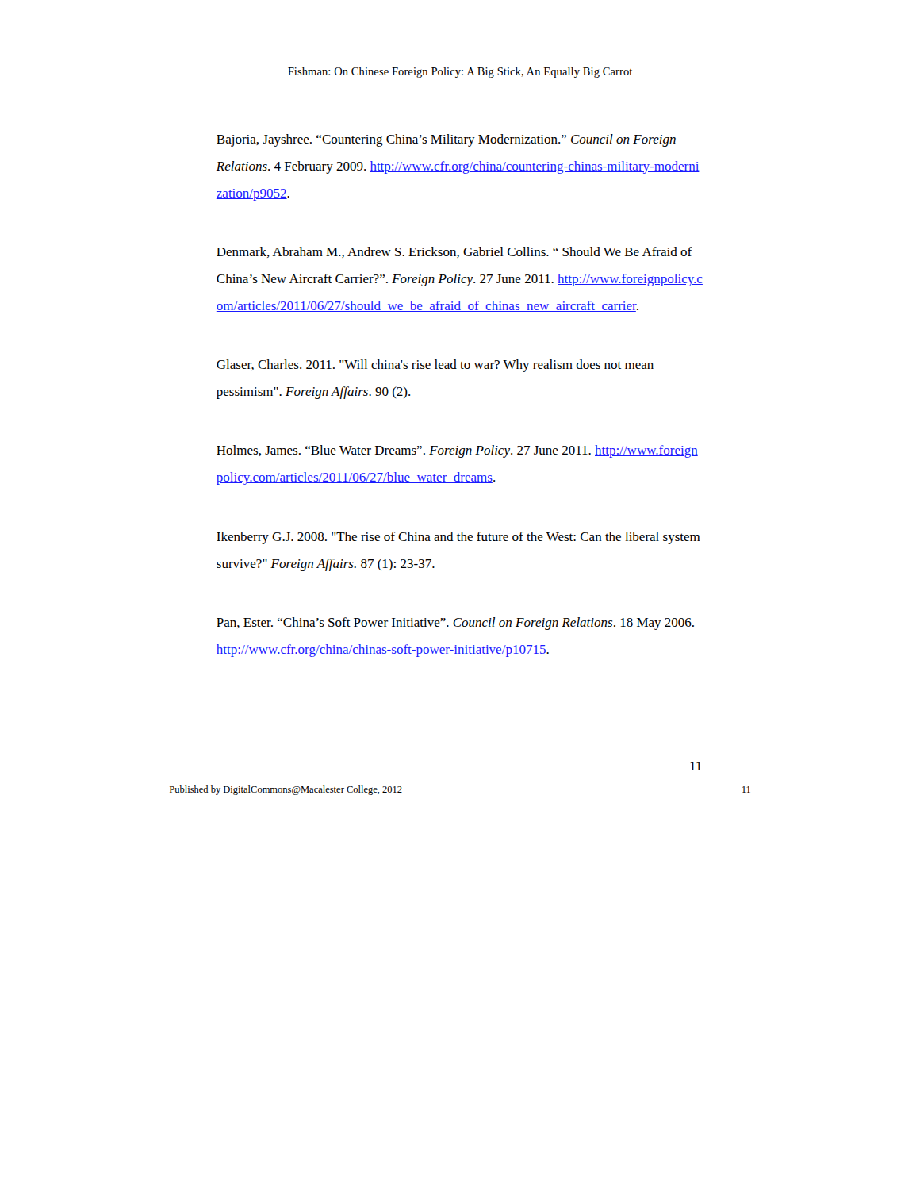Fishman: On Chinese Foreign Policy: A Big Stick, An Equally Big Carrot
Bajoria, Jayshree. “Countering China’s Military Modernization.” Council on Foreign Relations. 4 February 2009. http://www.cfr.org/china/countering-chinas-military-modernization/p9052.
Denmark, Abraham M., Andrew S. Erickson, Gabriel Collins. “ Should We Be Afraid of China’s New Aircraft Carrier?”. Foreign Policy. 27 June 2011. http://www.foreignpolicy.com/articles/2011/06/27/should_we_be_afraid_of_chinas_new_aircraft_carrier.
Glaser, Charles. 2011. "Will china's rise lead to war? Why realism does not mean pessimism". Foreign Affairs. 90 (2).
Holmes, James. “Blue Water Dreams”. Foreign Policy. 27 June 2011. http://www.foreignpolicy.com/articles/2011/06/27/blue_water_dreams.
Ikenberry G.J. 2008. "The rise of China and the future of the West: Can the liberal system survive?" Foreign Affairs. 87 (1): 23-37.
Pan, Ester. “China’s Soft Power Initiative”. Council on Foreign Relations. 18 May 2006. http://www.cfr.org/china/chinas-soft-power-initiative/p10715.
11
Published by DigitalCommons@Macalester College, 2012
11